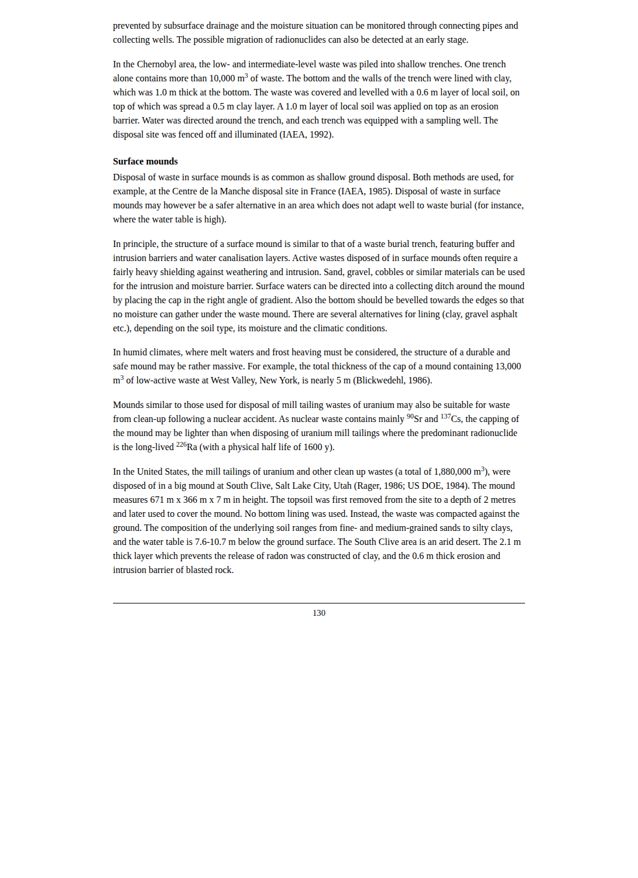prevented by subsurface drainage and the moisture situation can be monitored through connecting pipes and collecting wells. The possible migration of radionuclides can also be detected at an early stage.
In the Chernobyl area, the low- and intermediate-level waste was piled into shallow trenches. One trench alone contains more than 10,000 m3 of waste. The bottom and the walls of the trench were lined with clay, which was 1.0 m thick at the bottom. The waste was covered and levelled with a 0.6 m layer of local soil, on top of which was spread a 0.5 m clay layer. A 1.0 m layer of local soil was applied on top as an erosion barrier. Water was directed around the trench, and each trench was equipped with a sampling well. The disposal site was fenced off and illuminated (IAEA, 1992).
Surface mounds
Disposal of waste in surface mounds is as common as shallow ground disposal. Both methods are used, for example, at the Centre de la Manche disposal site in France (IAEA, 1985). Disposal of waste in surface mounds may however be a safer alternative in an area which does not adapt well to waste burial (for instance, where the water table is high).
In principle, the structure of a surface mound is similar to that of a waste burial trench, featuring buffer and intrusion barriers and water canalisation layers. Active wastes disposed of in surface mounds often require a fairly heavy shielding against weathering and intrusion. Sand, gravel, cobbles or similar materials can be used for the intrusion and moisture barrier. Surface waters can be directed into a collecting ditch around the mound by placing the cap in the right angle of gradient. Also the bottom should be bevelled towards the edges so that no moisture can gather under the waste mound. There are several alternatives for lining (clay, gravel asphalt etc.), depending on the soil type, its moisture and the climatic conditions.
In humid climates, where melt waters and frost heaving must be considered, the structure of a durable and safe mound may be rather massive. For example, the total thickness of the cap of a mound containing 13,000 m3 of low-active waste at West Valley, New York, is nearly 5 m (Blickwedehl, 1986).
Mounds similar to those used for disposal of mill tailing wastes of uranium may also be suitable for waste from clean-up following a nuclear accident. As nuclear waste contains mainly 90Sr and 137Cs, the capping of the mound may be lighter than when disposing of uranium mill tailings where the predominant radionuclide is the long-lived 226Ra (with a physical half life of 1600 y).
In the United States, the mill tailings of uranium and other clean up wastes (a total of 1,880,000 m3), were disposed of in a big mound at South Clive, Salt Lake City, Utah (Rager, 1986; US DOE, 1984). The mound measures 671 m x 366 m x 7 m in height. The topsoil was first removed from the site to a depth of 2 metres and later used to cover the mound. No bottom lining was used. Instead, the waste was compacted against the ground. The composition of the underlying soil ranges from fine- and medium-grained sands to silty clays, and the water table is 7.6-10.7 m below the ground surface. The South Clive area is an arid desert. The 2.1 m thick layer which prevents the release of radon was constructed of clay, and the 0.6 m thick erosion and intrusion barrier of blasted rock.
130